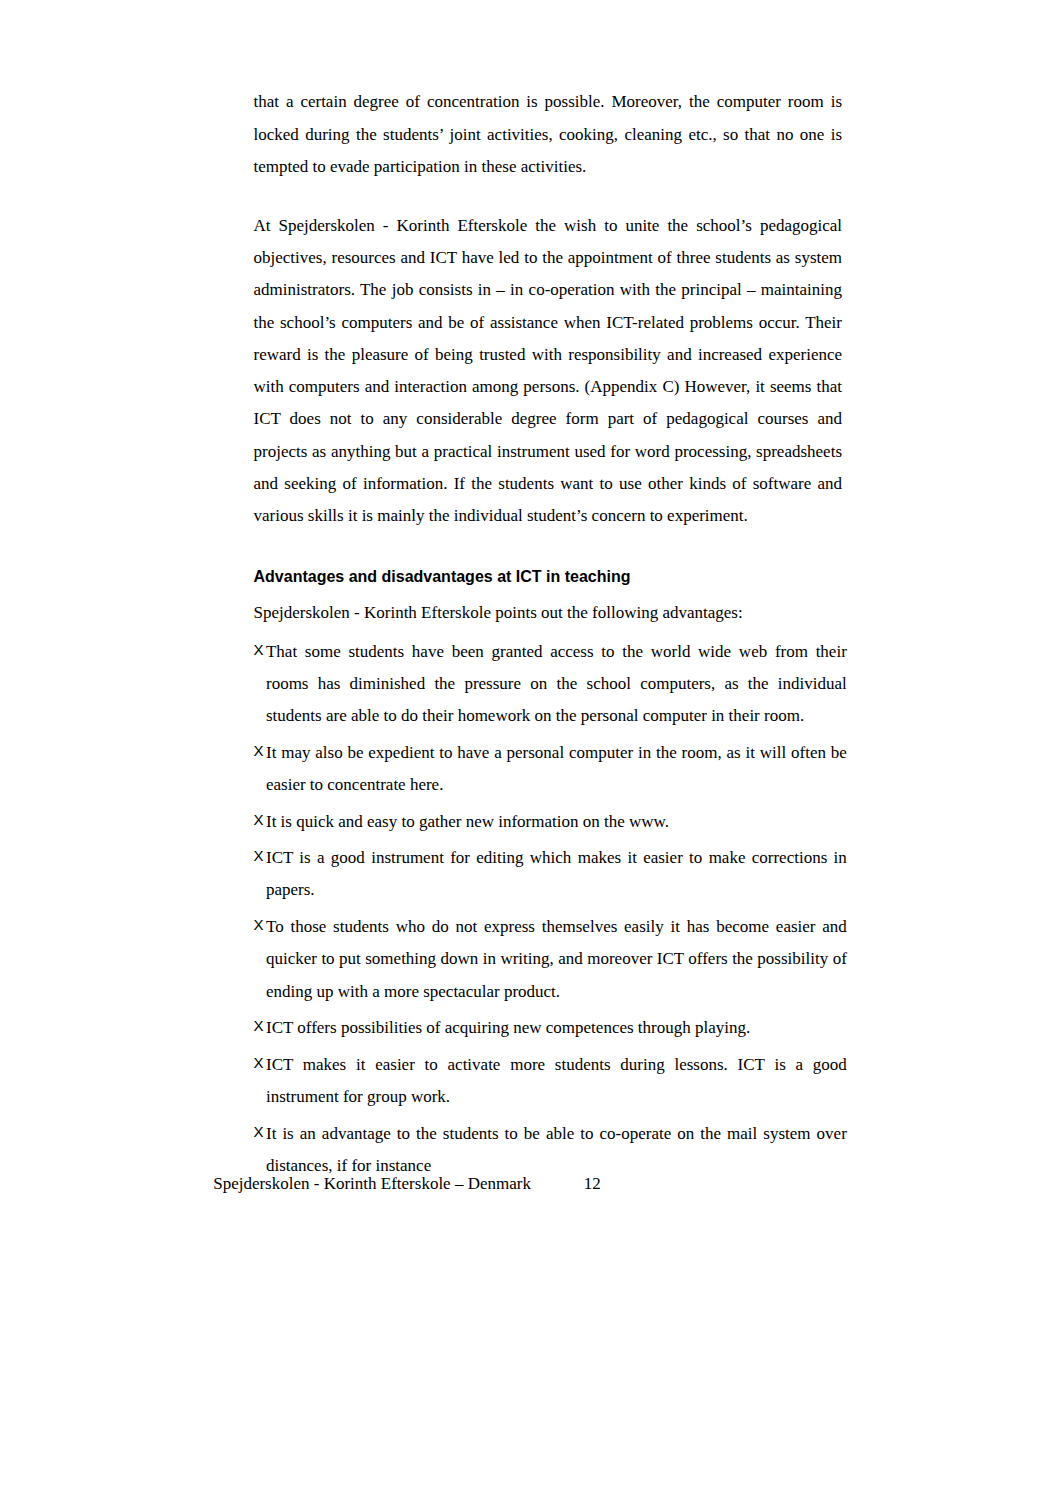that a certain degree of concentration is possible. Moreover, the computer room is locked during the students’ joint activities, cooking, cleaning etc., so that no one is tempted to evade participation in these activities.
At Spejderskolen - Korinth Efterskole the wish to unite the school’s pedagogical objectives, resources and ICT have led to the appointment of three students as system administrators. The job consists in – in co-operation with the principal – maintaining the school’s computers and be of assistance when ICT-related problems occur. Their reward is the pleasure of being trusted with responsibility and increased experience with computers and interaction among persons. (Appendix C) However, it seems that ICT does not to any considerable degree form part of pedagogical courses and projects as anything but a practical instrument used for word processing, spreadsheets and seeking of information. If the students want to use other kinds of software and various skills it is mainly the individual student’s concern to experiment.
Advantages and disadvantages at ICT in teaching
Spejderskolen - Korinth Efterskole points out the following advantages:
That some students have been granted access to the world wide web from their rooms has diminished the pressure on the school computers, as the individual students are able to do their homework on the personal computer in their room.
It may also be expedient to have a personal computer in the room, as it will often be easier to concentrate here.
It is quick and easy to gather new information on the www.
ICT is a good instrument for editing which makes it easier to make corrections in papers.
To those students who do not express themselves easily it has become easier and quicker to put something down in writing, and moreover ICT offers the possibility of ending up with a more spectacular product.
ICT offers possibilities of acquiring new competences through playing.
ICT makes it easier to activate more students during lessons. ICT is a good instrument for group work.
It is an advantage to the students to be able to co-operate on the mail system over distances, if for instance
Spejderskolen - Korinth Efterskole – Denmark12